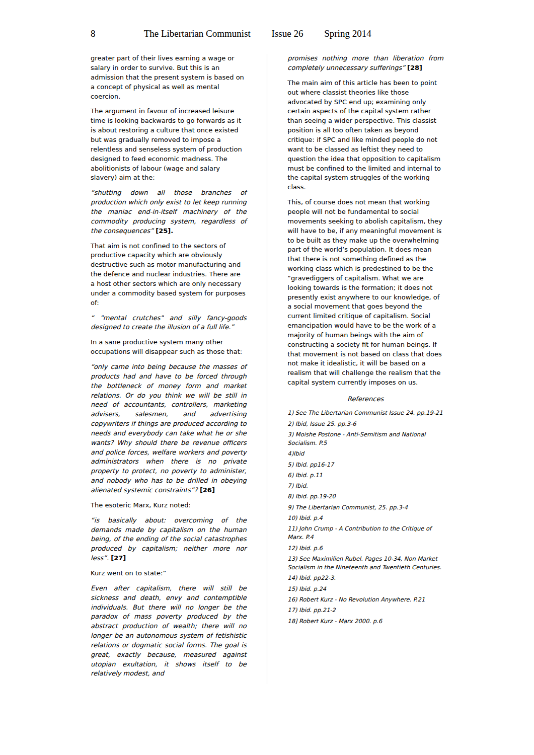8
The Libertarian Communist Issue 26 Spring 2014
greater part of their lives earning a wage or salary in order to survive. But this is an admission that the present system is based on a concept of physical as well as mental coercion.
The argument in favour of increased leisure time is looking backwards to go forwards as it is about restoring a culture that once existed but was gradually removed to impose a relentless and senseless system of production designed to feed economic madness. The abolitionists of labour (wage and salary slavery) aim at the:
“shutting down all those branches of production which only exist to let keep running the maniac end-in-itself machinery of the commodity producing system, regardless of the consequences” [25].
That aim is not confined to the sectors of productive capacity which are obviously destructive such as motor manufacturing and the defence and nuclear industries. There are a host other sectors which are only necessary under a commodity based system for purposes of:
“ "mental crutches" and silly fancy-goods designed to create the illusion of a full life.”
In a sane productive system many other occupations will disappear such as those that:
“only came into being because the masses of products had and have to be forced through the bottleneck of money form and market relations. Or do you think we will be still in need of accountants, controllers, marketing advisers, salesmen, and advertising copywriters if things are produced according to needs and everybody can take what he or she wants? Why should there be revenue officers and police forces, welfare workers and poverty administrators when there is no private property to protect, no poverty to administer, and nobody who has to be drilled in obeying alienated systemic constraints”? [26]
The esoteric Marx, Kurz noted:
“is basically about: overcoming of the demands made by capitalism on the human being, of the ending of the social catastrophes produced by capitalism; neither more nor less”. [27]
Kurz went on to state:”
Even after capitalism, there will still be sickness and death, envy and contemptible individuals. But there will no longer be the paradox of mass poverty produced by the abstract production of wealth; there will no longer be an autonomous system of fetishistic relations or dogmatic social forms. The goal is great, exactly because, measured against utopian exultation, it shows itself to be relatively modest, and
promises nothing more than liberation from completely unnecessary sufferings” [28]
The main aim of this article has been to point out where classist theories like those advocated by SPC end up; examining only certain aspects of the capital system rather than seeing a wider perspective. This classist position is all too often taken as beyond critique: if SPC and like minded people do not want to be classed as leftist they need to question the idea that opposition to capitalism must be confined to the limited and internal to the capital system struggles of the working class.
This, of course does not mean that working people will not be fundamental to social movements seeking to abolish capitalism, they will have to be, if any meaningful movement is to be built as they make up the overwhelming part of the world’s population. It does mean that there is not something defined as the working class which is predestined to be the “gravediggers of capitalism. What we are looking towards is the formation; it does not presently exist anywhere to our knowledge, of a social movement that goes beyond the current limited critique of capitalism. Social emancipation would have to be the work of a majority of human beings with the aim of constructing a society fit for human beings. If that movement is not based on class that does not make it idealistic, it will be based on a realism that will challenge the realism that the capital system currently imposes on us.
References
1) See The Libertarian Communist Issue 24. pp.19-21
2) Ibid, Issue 25. pp.3-6
3) Moishe Postone - Anti-Semitism and National Socialism. P.5
4)Ibid
5) Ibid. pp16-17
6) Ibid. p.11
7) Ibid.
8) Ibid. pp.19-20
9) The Libertarian Communist, 25. pp.3-4
10) Ibid. p.4
11) John Crump - A Contribution to the Critique of Marx. P.4
12) Ibid. p.6
13) See Maximilien Rubel. Pages 10-34, Non Market Socialism in the Nineteenth and Twentieth Centuries.
14) Ibid. pp22-3.
15) Ibid. p.24
16) Robert Kurz - No Revolution Anywhere. P.21
17) Ibid. pp.21-2
18] Robert Kurz - Marx 2000. p.6